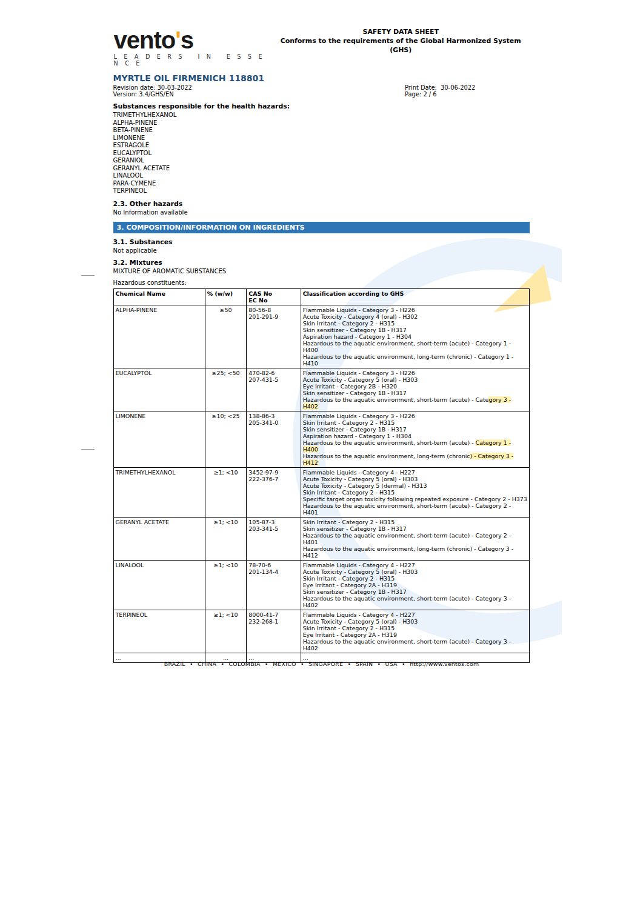| vento ' s L E A D E R S I N E S S E N C E | SAFETY DATA SHEET Conforms to the requirements of the Global Harmonized System (GHS) |
MYRTLE OIL FIRMENICH 118801
| Revision date: 30-03-2022 | Print Date: 30-06-2022 |
| Version: 3.4/GHS/EN | Page: 2 / 6 |
Substances responsible for the health hazards:
TRIMETHYLHEXANOL
ALPHA-PINENE
BETA-PINENE
LIMONENE
ESTRAGOLE
EUCALYPTOL
GERANIOL
GERANYL ACETATE
LINALOOL
PARA-CYMENE
TERPINEOL
2.3. Other hazards
No Information available
3. COMPOSITION/INFORMATION ON INGREDIENTS
3.1. Substances
Not applicable
3.2. Mixtures
MIXTURE OF AROMATIC SUBSTANCES
Hazardous constituents:
| Chemical Name | % (w/w) | CAS No EC No | Classification according to GHS |
| --- | --- | --- | --- |
| ALPHA-PINENE | ≥50 | 80-56-8 201-291-9 | Flammable Liquids - Category 3 - H226 Acute Toxicity - Category 4 (oral) - H302 Skin Irritant - Category 2 - H315 Skin sensitizer - Category 1B - H317 Aspiration hazard - Category 1 - H304 Hazardous to the aquatic environment, short-term (acute) - Category 1 - H400 Hazardous to the aquatic environment, long-term (chronic) - Category 1 - H410 |
| EUCALYPTOL | ≥25; <50 | 470-82-6 207-431-5 | Flammable Liquids - Category 3 - H226 Acute Toxicity - Category 5 (oral) - H303 Eye Irritant - Category 2B - H320 Skin sensitizer - Category 1B - H317 Hazardous to the aquatic environment, short-term (acute) - Cate gory 3 - H402 |
| LIMONENE | ≥10; <25 | 138-86-3 205-341-0 | Flammable Liquids - Category 3 - H226 Skin Irritant - Category 2 - H315 Skin sensitizer - Category 1B - H317 Aspiration hazard - Category 1 - H304 Hazardous to the aquatic environment, short-term (acute) - Category 1 - H400 Hazardous to the aquatic environment, long-term (chronic ) - Category 3 - H412 |
| TRIMETHYLHEXANOL | ≥1; <10 | 3452-97-9 222-376-7 | Flammable Liquids - Category 4 - H227 Acute Toxicity - Category 5 (oral) - H303 Acute Toxicity - Category 5 (dermal) - H313 Skin Irritant - Category 2 - H315 Specific target organ toxicity following repeated exposure - Category 2 - H373 Hazardous to the aquatic environment, short-term (acute) - Category 2 - H401 |
| GERANYL ACETATE | ≥1; <10 | 105-87-3 203-341-5 | Skin Irritant - Category 2 - H315 Skin sensitizer - Category 1B - H317 Hazardous to the aquatic environment, short-term (acute) - Category 2 - H401 Hazardous to the aquatic environment, long-term (chronic) - Category 3 - H412 |
| LINALOOL | ≥1; <10 | 78-70-6 201-134-4 | Flammable Liquids - Category 4 - H227 Acute Toxicity - Category 5 (oral) - H303 Skin Irritant - Category 2 - H315 Eye Irritant - Category 2A - H319 Skin sensitizer - Category 1B - H317 Hazardous to the aquatic environment, short-term (acute) - Category 3 - H402 |
| TERPINEOL | ≥1; <10 | 8000-41-7 232-268-1 | Flammable Liquids - Category 4 - H227 Acute Toxicity - Category 5 (oral) - H303 Skin Irritant - Category 2 - H315 Eye Irritant - Category 2A - H319 Hazardous to the aquatic environment, short-term (acute) - Category 3 - H402 |
| ... | ... | ... | ... |
BRAZIL • CHINA • COLOMBIA • MEXICO • SINGAPORE • SPAIN • USA • http://www.ventos.com